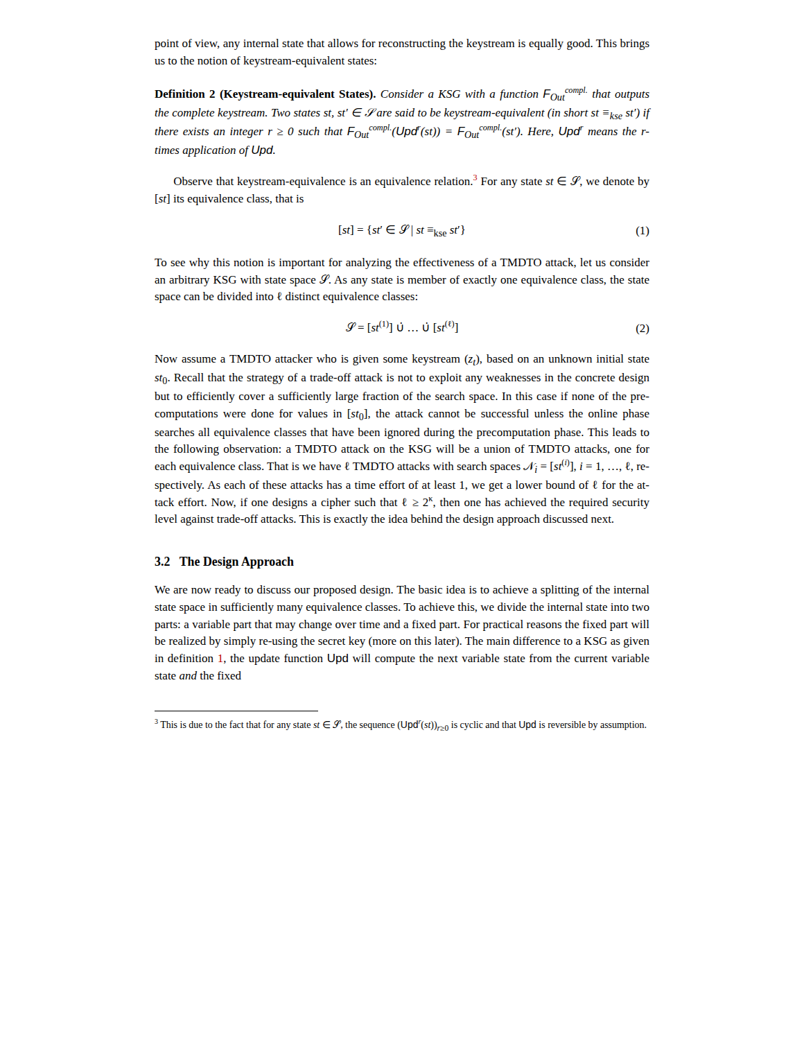point of view, any internal state that allows for reconstructing the keystream is equally good. This brings us to the notion of keystream-equivalent states:
Definition 2 (Keystream-equivalent States). Consider a KSG with a function FOutcompl. that outputs the complete keystream. Two states st, st′ ∈ 𝒮 are said to be keystream-equivalent (in short st ≡kse st′) if there exists an integer r ≥ 0 such that FOutcompl.(Updr(st)) = FOutcompl.(st′). Here, Updr means the r-times application of Upd.
Observe that keystream-equivalence is an equivalence relation.3 For any state st ∈ 𝒮, we denote by [st] its equivalence class, that is
[st] = {st′ ∈ 𝒮 | st ≡kse st′} (1)
To see why this notion is important for analyzing the effectiveness of a TMDTO attack, let us consider an arbitrary KSG with state space 𝒮. As any state is member of exactly one equivalence class, the state space can be divided into ℓ distinct equivalence classes:
𝒮 = [st(1)] ∪̇ … ∪̇ [st(ℓ)] (2)
Now assume a TMDTO attacker who is given some keystream (zt), based on an unknown initial state st0. Recall that the strategy of a trade-off attack is not to exploit any weaknesses in the concrete design but to efficiently cover a sufficiently large fraction of the search space. In this case if none of the precomputations were done for values in [st0], the attack cannot be successful unless the online phase searches all equivalence classes that have been ignored during the precomputation phase. This leads to the following observation: a TMDTO attack on the KSG will be a union of TMDTO attacks, one for each equivalence class. That is we have ℓ TMDTO attacks with search spaces 𝒩i = [st(i)], i = 1, …, ℓ, respectively. As each of these attacks has a time effort of at least 1, we get a lower bound of ℓ for the attack effort. Now, if one designs a cipher such that ℓ ≥ 2κ, then one has achieved the required security level against trade-off attacks. This is exactly the idea behind the design approach discussed next.
3.2 The Design Approach
We are now ready to discuss our proposed design. The basic idea is to achieve a splitting of the internal state space in sufficiently many equivalence classes. To achieve this, we divide the internal state into two parts: a variable part that may change over time and a fixed part. For practical reasons the fixed part will be realized by simply re-using the secret key (more on this later). The main difference to a KSG as given in definition 1, the update function Upd will compute the next variable state from the current variable state and the fixed
3 This is due to the fact that for any state st ∈ 𝒮, the sequence (Updr(st))r≥0 is cyclic and that Upd is reversible by assumption.